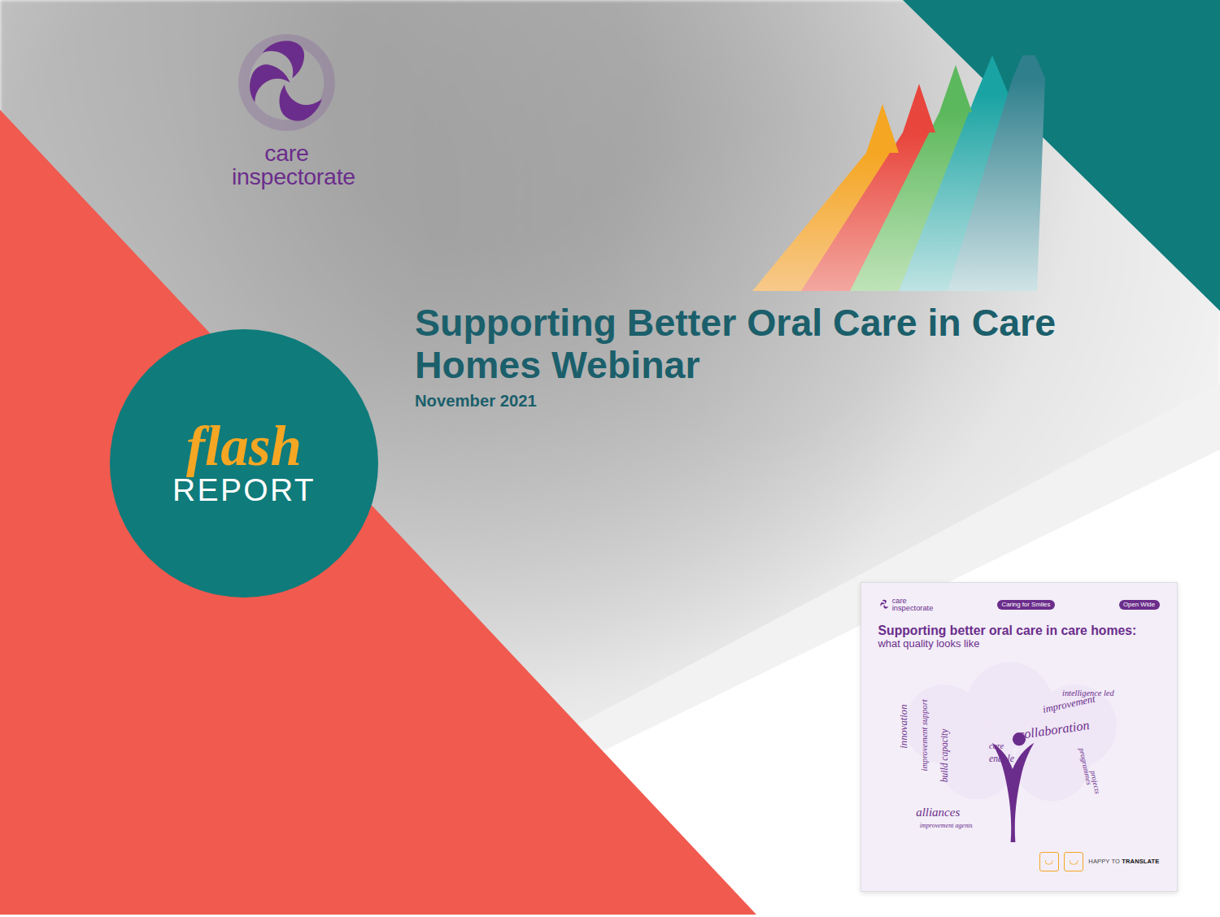care inspectorate
flash REPORT
Supporting Better Oral Care in Care Homes Webinar
November 2021
care
inspectorate Caring for Smiles Open Wide
Supporting better oral care in care homes: what quality looks like
innovation improvement support build capacity intelligence led improvement collaboration programmes projects care enable alliances improvement agents
HAPPY TO TRANSLATE
Care Inspectorate flash report cover. Title: Supporting Better Oral Care in Care Homes Webinar. Date: November 2021. Includes booklet cover titled "Supporting better oral care in care homes: what quality looks like" with Caring for Smiles and Open Wide branding and a Happy to Translate mark.